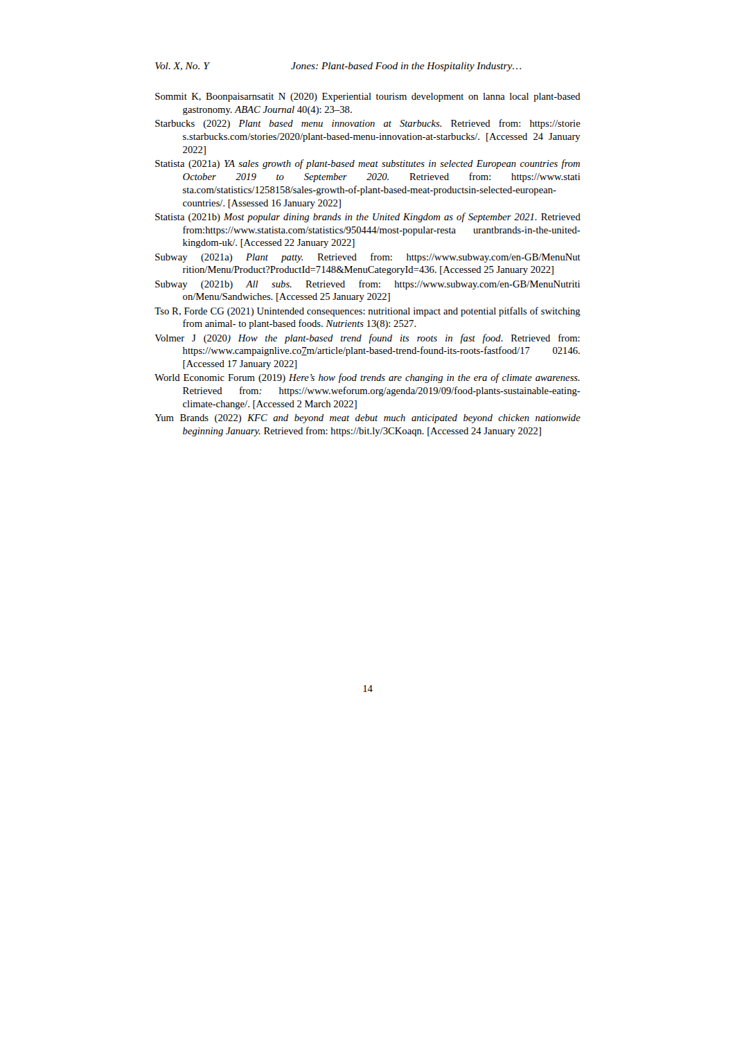Vol. X, No. Y
Jones: Plant-based Food in the Hospitality Industry…
Sommit K, Boonpaisarnsatit N (2020) Experiential tourism development on lanna local plant-based gastronomy. ABAC Journal 40(4): 23–38.
Starbucks (2022) Plant based menu innovation at Starbucks. Retrieved from: https://storie s.starbucks.com/stories/2020/plant-based-menu-innovation-at-starbucks/. [Accessed 24 January 2022]
Statista (2021a) YA sales growth of plant-based meat substitutes in selected European countries from October 2019 to September 2020. Retrieved from: https://www.stati sta.com/statistics/1258158/sales-growth-of-plant-based-meat-productsin-selected-european-countries/. [Assessed 16 January 2022]
Statista (2021b) Most popular dining brands in the United Kingdom as of September 2021. Retrieved from:https://www.statista.com/statistics/950444/most-popular-resta urantbrands-in-the-united-kingdom-uk/. [Accessed 22 January 2022]
Subway (2021a) Plant patty. Retrieved from: https://www.subway.com/en-GB/MenuNut rition/Menu/Product?ProductId=7148&MenuCategoryId=436. [Accessed 25 January 2022]
Subway (2021b) All subs. Retrieved from: https://www.subway.com/en-GB/MenuNutriti on/Menu/Sandwiches. [Accessed 25 January 2022]
Tso R, Forde CG (2021) Unintended consequences: nutritional impact and potential pitfalls of switching from animal- to plant-based foods. Nutrients 13(8): 2527.
Volmer J (2020) How the plant-based trend found its roots in fast food. Retrieved from: https://www.campaignlive.co7m/article/plant-based-trend-found-its-roots-fastfood/17 02146. [Accessed 17 January 2022]
World Economic Forum (2019) Here’s how food trends are changing in the era of climate awareness. Retrieved from: https://www.weforum.org/agenda/2019/09/food-plants-sustainable-eating-climate-change/. [Accessed 2 March 2022]
Yum Brands (2022) KFC and beyond meat debut much anticipated beyond chicken nationwide beginning January. Retrieved from: https://bit.ly/3CKoaqn. [Accessed 24 January 2022]
14